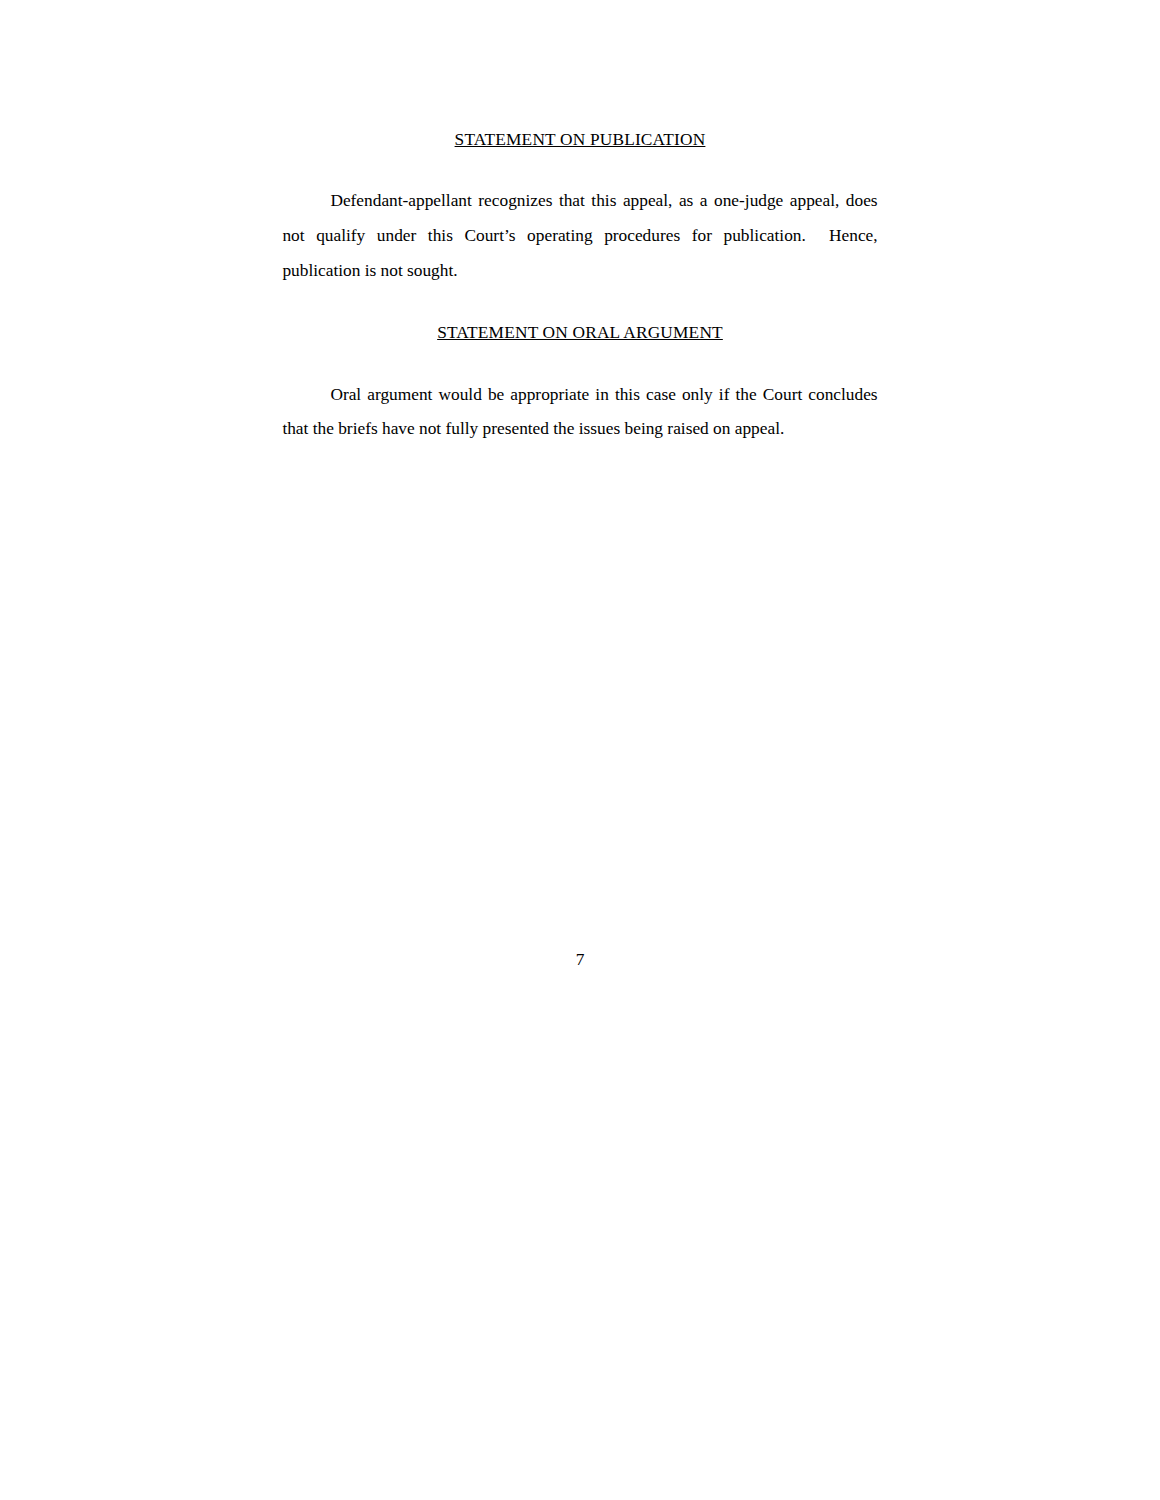STATEMENT ON PUBLICATION
Defendant-appellant recognizes that this appeal, as a one-judge appeal, does not qualify under this Court’s operating procedures for publication. Hence, publication is not sought.
STATEMENT ON ORAL ARGUMENT
Oral argument would be appropriate in this case only if the Court concludes that the briefs have not fully presented the issues being raised on appeal.
7